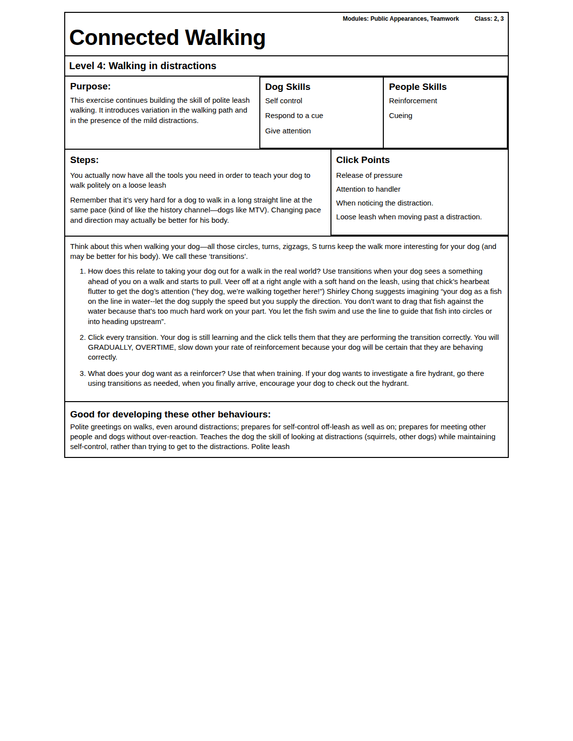Modules: Public Appearances, Teamwork Class: 2, 3
Connected Walking
Level 4: Walking in distractions
| Purpose: This exercise continues building the skill of polite leash walking. It introduces variation in the walking path and in the presence of the mild distractions. | Dog Skills Self control Respond to a cue Give attention | People Skills Reinforcement Cueing |
| Steps: You actually now have all the tools you need in order to teach your dog to walk politely on a loose leash Remember that it’s very hard for a dog to walk in a long straight line at the same pace (kind of like the history channel—dogs like MTV). Changing pace and direction may actually be better for his body. | Click Points Release of pressure Attention to handler When noticing the distraction. Loose leash when moving past a distraction. |
Think about this when walking your dog—all those circles, turns, zigzags, S turns keep the walk more interesting for your dog (and may be better for his body). We call these ‘transitions’.
How does this relate to taking your dog out for a walk in the real world? Use transitions when your dog sees a something ahead of you on a walk and starts to pull. Veer off at a right angle with a soft hand on the leash, using that chick’s hearbeat flutter to get the dog’s attention (“hey dog, we’re walking together here!”) Shirley Chong suggests imagining “your dog as a fish on the line in water--let the dog supply the speed but you supply the direction. You don't want to drag that fish against the water because that's too much hard work on your part. You let the fish swim and use the line to guide that fish into circles or into heading upstream”.
Click every transition. Your dog is still learning and the click tells them that they are performing the transition correctly. You will GRADUALLY, OVERTIME, slow down your rate of reinforcement because your dog will be certain that they are behaving correctly.
What does your dog want as a reinforcer? Use that when training. If your dog wants to investigate a fire hydrant, go there using transitions as needed, when you finally arrive, encourage your dog to check out the hydrant.
Good for developing these other behaviours:
Polite greetings on walks, even around distractions; prepares for self-control off-leash as well as on; prepares for meeting other people and dogs without over-reaction. Teaches the dog the skill of looking at distractions (squirrels, other dogs) while maintaining self-control, rather than trying to get to the distractions. Polite leash